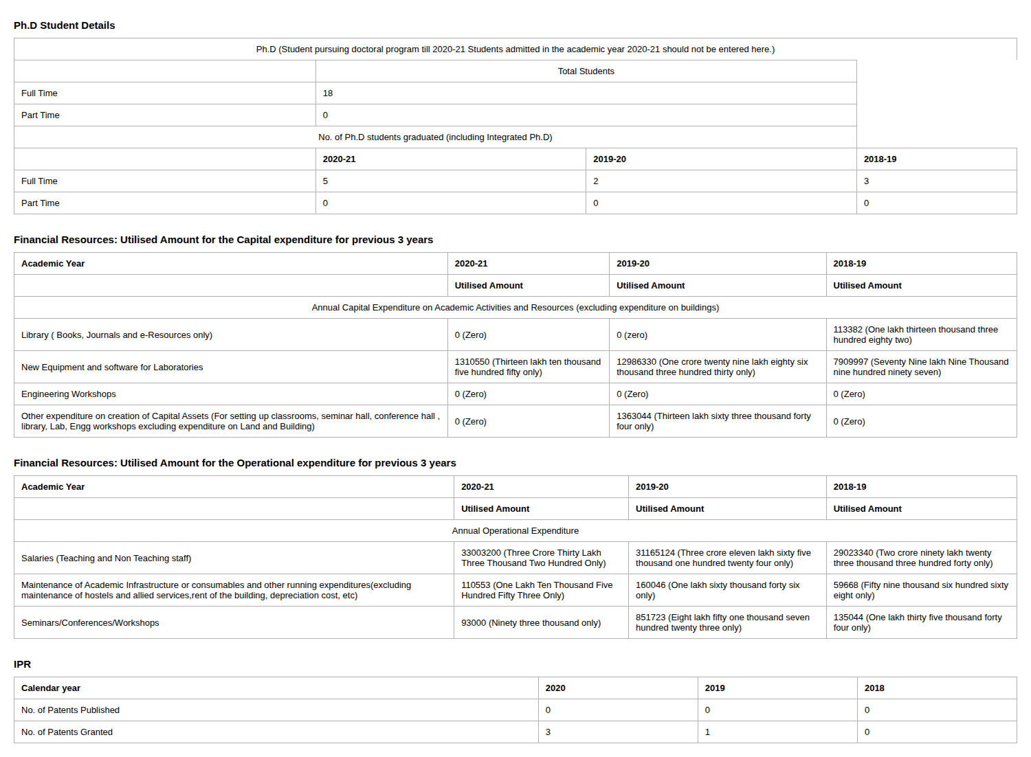Ph.D Student Details
Ph.D (Student pursuing doctoral program till 2020-21 Students admitted in the academic year 2020-21 should not be entered here.)
| | Total Students |
| Full Time | 18 |
| Part Time | 0 |
| No. of Ph.D students graduated (including Integrated Ph.D) |
| | 2020-21 | 2019-20 | 2018-19 |
| Full Time | 5 | 2 | 3 |
| Part Time | 0 | 0 | 0 |
Financial Resources: Utilised Amount for the Capital expenditure for previous 3 years
| Academic Year | 2020-21 | 2019-20 | 2018-19 |
| --- | --- | --- | --- |
| | Utilised Amount | Utilised Amount | Utilised Amount |
| Annual Capital Expenditure on Academic Activities and Resources (excluding expenditure on buildings) |
| Library ( Books, Journals and e-Resources only) | 0 (Zero) | 0 (zero) | 113382 (One lakh thirteen thousand three hundred eighty two) |
| New Equipment and software for Laboratories | 1310550 (Thirteen lakh ten thousand five hundred fifty only) | 12986330 (One crore twenty nine lakh eighty six thousand three hundred thirty only) | 7909997 (Seventy Nine lakh Nine Thousand nine hundred ninety seven) |
| Engineering Workshops | 0 (Zero) | 0 (Zero) | 0 (Zero) |
| Other expenditure on creation of Capital Assets (For setting up classrooms, seminar hall, conference hall , library, Lab, Engg workshops excluding expenditure on Land and Building) | 0 (Zero) | 1363044 (Thirteen lakh sixty three thousand forty four only) | 0 (Zero) |
Financial Resources: Utilised Amount for the Operational expenditure for previous 3 years
| Academic Year | 2020-21 | 2019-20 | 2018-19 |
| --- | --- | --- | --- |
| | Utilised Amount | Utilised Amount | Utilised Amount |
| Annual Operational Expenditure |
| Salaries (Teaching and Non Teaching staff) | 33003200 (Three Crore Thirty Lakh Three Thousand Two Hundred Only) | 31165124 (Three crore eleven lakh sixty five thousand one hundred twenty four only) | 29023340 (Two crore ninety lakh twenty three thousand three hundred forty only) |
| Maintenance of Academic Infrastructure or consumables and other running expenditures(excluding maintenance of hostels and allied services,rent of the building, depreciation cost, etc) | 110553 (One Lakh Ten Thousand Five Hundred Fifty Three Only) | 160046 (One lakh sixty thousand forty six only) | 59668 (Fifty nine thousand six hundred sixty eight only) |
| Seminars/Conferences/Workshops | 93000 (Ninety three thousand only) | 851723 (Eight lakh fifty one thousand seven hundred twenty three only) | 135044 (One lakh thirty five thousand forty four only) |
IPR
| Calendar year | 2020 | 2019 | 2018 |
| --- | --- | --- | --- |
| No. of Patents Published | 0 | 0 | 0 |
| No. of Patents Granted | 3 | 1 | 0 |